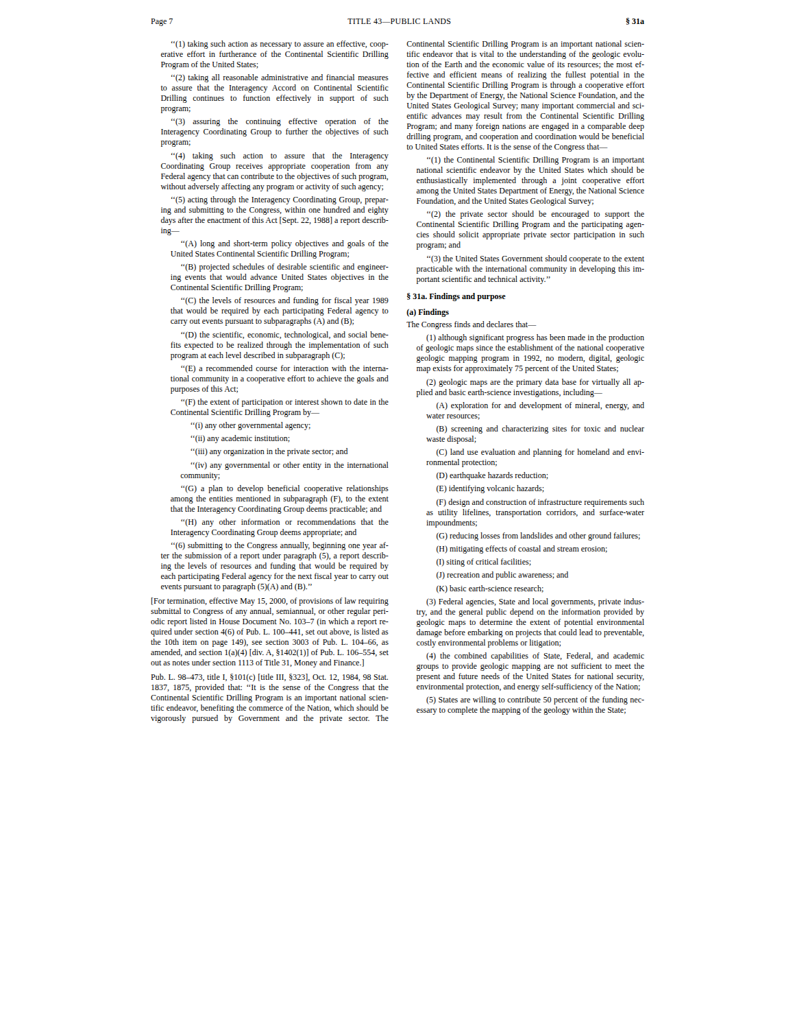Page 7 TITLE 43—PUBLIC LANDS § 31a
‘‘(1) taking such action as necessary to assure an effective, cooperative effort in furtherance of the Continental Scientific Drilling Program of the United States;
‘‘(2) taking all reasonable administrative and financial measures to assure that the Interagency Accord on Continental Scientific Drilling continues to function effectively in support of such program;
‘‘(3) assuring the continuing effective operation of the Interagency Coordinating Group to further the objectives of such program;
‘‘(4) taking such action to assure that the Interagency Coordinating Group receives appropriate cooperation from any Federal agency that can contribute to the objectives of such program, without adversely affecting any program or activity of such agency;
‘‘(5) acting through the Interagency Coordinating Group, preparing and submitting to the Congress, within one hundred and eighty days after the enactment of this Act [Sept. 22, 1988] a report describing—
‘‘(A) long and short-term policy objectives and goals of the United States Continental Scientific Drilling Program;
‘‘(B) projected schedules of desirable scientific and engineering events that would advance United States objectives in the Continental Scientific Drilling Program;
‘‘(C) the levels of resources and funding for fiscal year 1989 that would be required by each participating Federal agency to carry out events pursuant to subparagraphs (A) and (B);
‘‘(D) the scientific, economic, technological, and social benefits expected to be realized through the implementation of such program at each level described in subparagraph (C);
‘‘(E) a recommended course for interaction with the international community in a cooperative effort to achieve the goals and purposes of this Act;
‘‘(F) the extent of participation or interest shown to date in the Continental Scientific Drilling Program by—
‘‘(i) any other governmental agency;
‘‘(ii) any academic institution;
‘‘(iii) any organization in the private sector; and
‘‘(iv) any governmental or other entity in the international community;
‘‘(G) a plan to develop beneficial cooperative relationships among the entities mentioned in subparagraph (F), to the extent that the Interagency Coordinating Group deems practicable; and
‘‘(H) any other information or recommendations that the Interagency Coordinating Group deems appropriate; and
‘‘(6) submitting to the Congress annually, beginning one year after the submission of a report under paragraph (5), a report describing the levels of resources and funding that would be required by each participating Federal agency for the next fiscal year to carry out events pursuant to paragraph (5)(A) and (B).’’
[For termination, effective May 15, 2000, of provisions of law requiring submittal to Congress of any annual, semiannual, or other regular periodic report listed in House Document No. 103–7 (in which a report required under section 4(6) of Pub. L. 100–441, set out above, is listed as the 10th item on page 149), see section 3003 of Pub. L. 104–66, as amended, and section 1(a)(4) [div. A, §1402(1)] of Pub. L. 106–554, set out as notes under section 1113 of Title 31, Money and Finance.]
Pub. L. 98–473, title I, §101(c) [title III, §323], Oct. 12, 1984, 98 Stat. 1837, 1875, provided that: ‘‘It is the sense of the Congress that the Continental Scientific Drilling Program is an important national scientific endeavor, benefiting the commerce of the Nation, which should be vigorously pursued by Government and the private sector. The Continental Scientific Drilling Program is an important national scientific endeavor that is vital to the understanding of the geologic evolution of the Earth and the economic value of its resources; the most effective and efficient means of realizing the fullest potential in the Continental Scientific Drilling Program is through a cooperative effort by the Department of Energy, the National Science Foundation, and the United States Geological Survey; many important commercial and scientific advances may result from the Continental Scientific Drilling Program; and many foreign nations are engaged in a comparable deep drilling program, and cooperation and coordination would be beneficial to United States efforts. It is the sense of the Congress that—
‘‘(1) the Continental Scientific Drilling Program is an important national scientific endeavor by the United States which should be enthusiastically implemented through a joint cooperative effort among the United States Department of Energy, the National Science Foundation, and the United States Geological Survey;
‘‘(2) the private sector should be encouraged to support the Continental Scientific Drilling Program and the participating agencies should solicit appropriate private sector participation in such program; and
‘‘(3) the United States Government should cooperate to the extent practicable with the international community in developing this important scientific and technical activity.’’
§ 31a. Findings and purpose
(a) Findings
The Congress finds and declares that—
(1) although significant progress has been made in the production of geologic maps since the establishment of the national cooperative geologic mapping program in 1992, no modern, digital, geologic map exists for approximately 75 percent of the United States;
(2) geologic maps are the primary data base for virtually all applied and basic earth-science investigations, including—
(A) exploration for and development of mineral, energy, and water resources;
(B) screening and characterizing sites for toxic and nuclear waste disposal;
(C) land use evaluation and planning for homeland and environmental protection;
(D) earthquake hazards reduction;
(E) identifying volcanic hazards;
(F) design and construction of infrastructure requirements such as utility lifelines, transportation corridors, and surface-water impoundments;
(G) reducing losses from landslides and other ground failures;
(H) mitigating effects of coastal and stream erosion;
(I) siting of critical facilities;
(J) recreation and public awareness; and
(K) basic earth-science research;
(3) Federal agencies, State and local governments, private industry, and the general public depend on the information provided by geologic maps to determine the extent of potential environmental damage before embarking on projects that could lead to preventable, costly environmental problems or litigation;
(4) the combined capabilities of State, Federal, and academic groups to provide geologic mapping are not sufficient to meet the present and future needs of the United States for national security, environmental protection, and energy self-sufficiency of the Nation;
(5) States are willing to contribute 50 percent of the funding necessary to complete the mapping of the geology within the State;